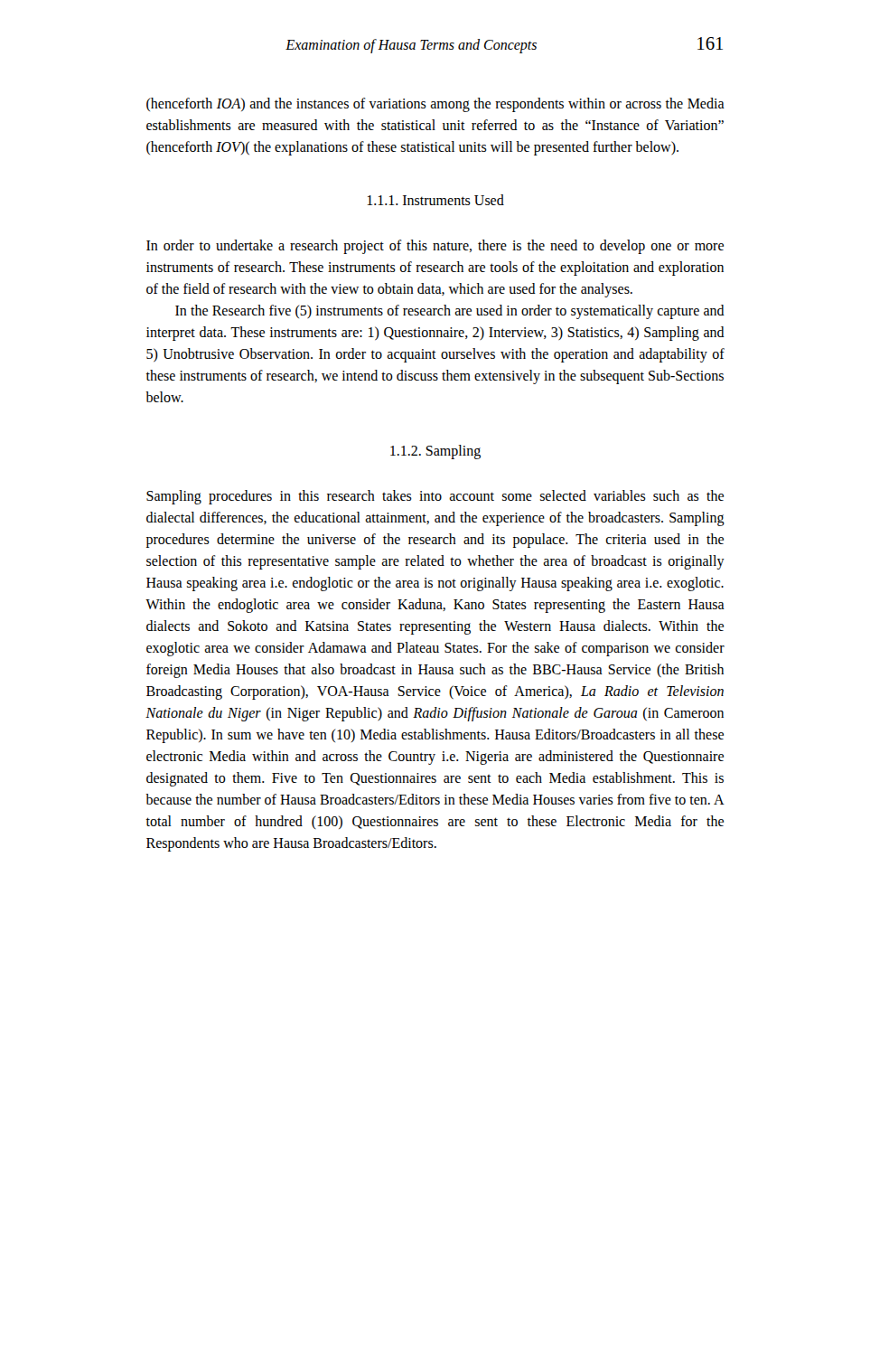Examination of Hausa Terms and Concepts 161
(henceforth IOA) and the instances of variations among the respondents within or across the Media establishments are measured with the statistical unit referred to as the “Instance of Variation” (henceforth IOV)( the explanations of these statistical units will be presented further below).
1.1.1. Instruments Used
In order to undertake a research project of this nature, there is the need to develop one or more instruments of research. These instruments of research are tools of the exploitation and exploration of the field of research with the view to obtain data, which are used for the analyses.
In the Research five (5) instruments of research are used in order to systematically capture and interpret data. These instruments are: 1) Questionnaire, 2) Interview, 3) Statistics, 4) Sampling and 5) Unobtrusive Observation. In order to acquaint ourselves with the operation and adaptability of these instruments of research, we intend to discuss them extensively in the subsequent Sub-Sections below.
1.1.2. Sampling
Sampling procedures in this research takes into account some selected variables such as the dialectal differences, the educational attainment, and the experience of the broadcasters. Sampling procedures determine the universe of the research and its populace. The criteria used in the selection of this representative sample are related to whether the area of broadcast is originally Hausa speaking area i.e. endoglotic or the area is not originally Hausa speaking area i.e. exoglotic. Within the endoglotic area we consider Kaduna, Kano States representing the Eastern Hausa dialects and Sokoto and Katsina States representing the Western Hausa dialects. Within the exoglotic area we consider Adamawa and Plateau States. For the sake of comparison we consider foreign Media Houses that also broadcast in Hausa such as the BBC-Hausa Service (the British Broadcasting Corporation), VOA-Hausa Service (Voice of America), La Radio et Television Nationale du Niger (in Niger Republic) and Radio Diffusion Nationale de Garoua (in Cameroon Republic). In sum we have ten (10) Media establishments. Hausa Editors/Broadcasters in all these electronic Media within and across the Country i.e. Nigeria are administered the Questionnaire designated to them. Five to Ten Questionnaires are sent to each Media establishment. This is because the number of Hausa Broadcasters/Editors in these Media Houses varies from five to ten. A total number of hundred (100) Questionnaires are sent to these Electronic Media for the Respondents who are Hausa Broadcasters/Editors.